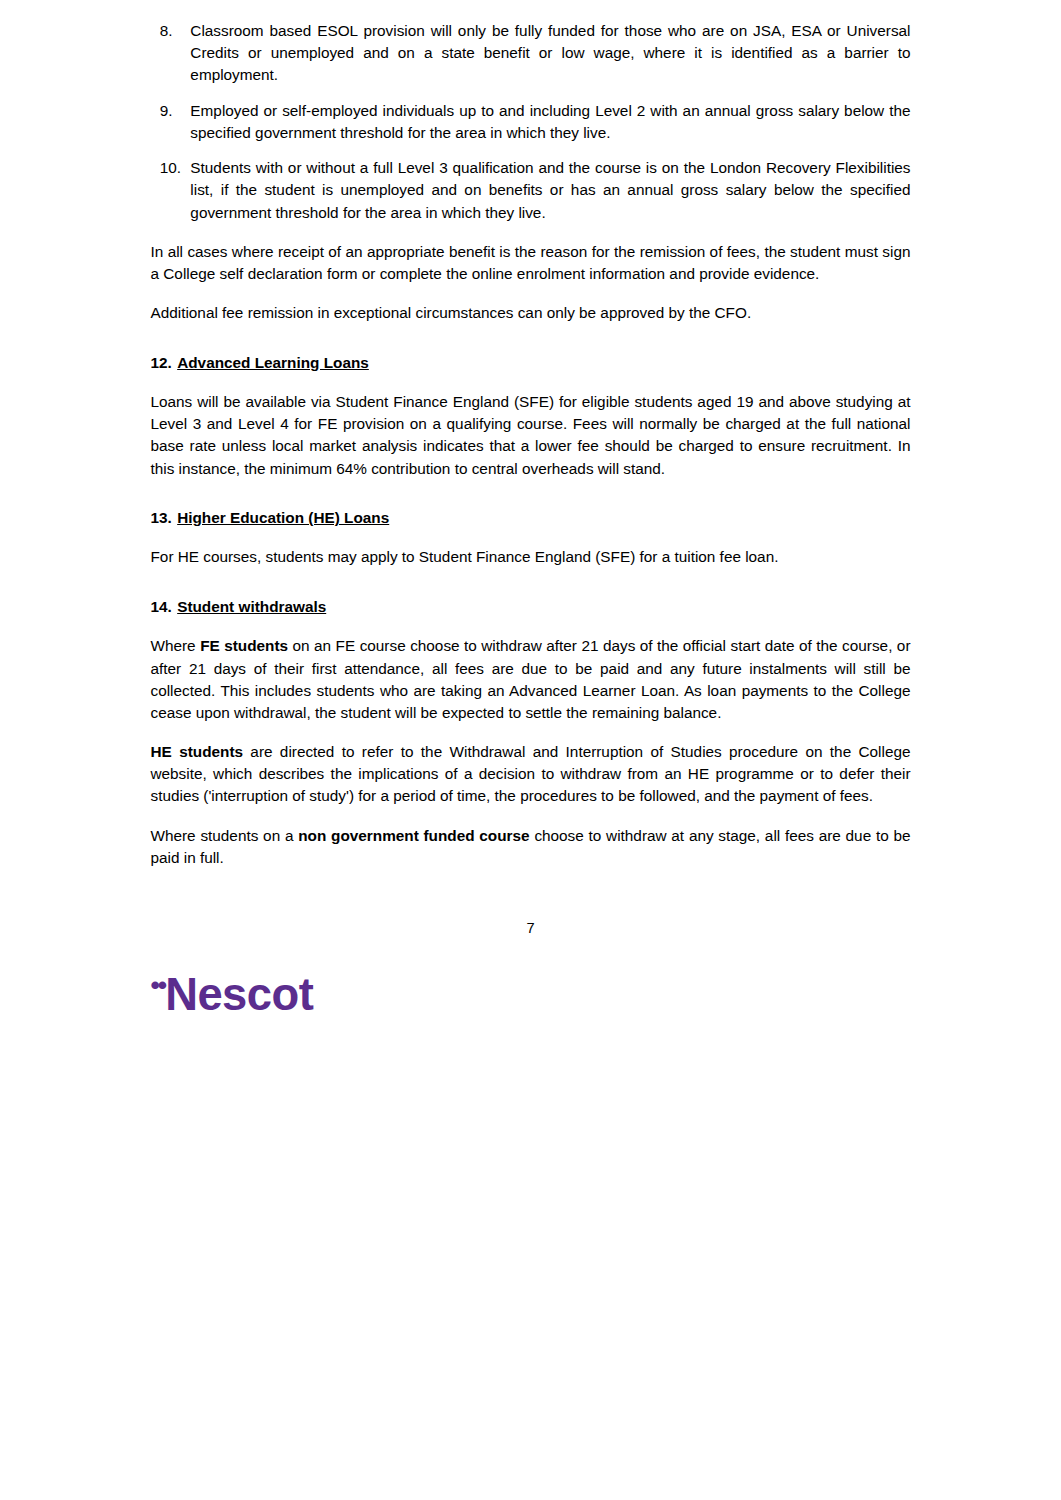8. Classroom based ESOL provision will only be fully funded for those who are on JSA, ESA or Universal Credits or unemployed and on a state benefit or low wage, where it is identified as a barrier to employment.
9. Employed or self-employed individuals up to and including Level 2 with an annual gross salary below the specified government threshold for the area in which they live.
10. Students with or without a full Level 3 qualification and the course is on the London Recovery Flexibilities list, if the student is unemployed and on benefits or has an annual gross salary below the specified government threshold for the area in which they live.
In all cases where receipt of an appropriate benefit is the reason for the remission of fees, the student must sign a College self declaration form or complete the online enrolment information and provide evidence.
Additional fee remission in exceptional circumstances can only be approved by the CFO.
12. Advanced Learning Loans
Loans will be available via Student Finance England (SFE) for eligible students aged 19 and above studying at Level 3 and Level 4 for FE provision on a qualifying course. Fees will normally be charged at the full national base rate unless local market analysis indicates that a lower fee should be charged to ensure recruitment. In this instance, the minimum 64% contribution to central overheads will stand.
13. Higher Education (HE) Loans
For HE courses, students may apply to Student Finance England (SFE) for a tuition fee loan.
14. Student withdrawals
Where FE students on an FE course choose to withdraw after 21 days of the official start date of the course, or after 21 days of their first attendance, all fees are due to be paid and any future instalments will still be collected. This includes students who are taking an Advanced Learner Loan. As loan payments to the College cease upon withdrawal, the student will be expected to settle the remaining balance.
HE students are directed to refer to the Withdrawal and Interruption of Studies procedure on the College website, which describes the implications of a decision to withdraw from an HE programme or to defer their studies ('interruption of study') for a period of time, the procedures to be followed, and the payment of fees.
Where students on a non government funded course choose to withdraw at any stage, all fees are due to be paid in full.
7
••Nescot